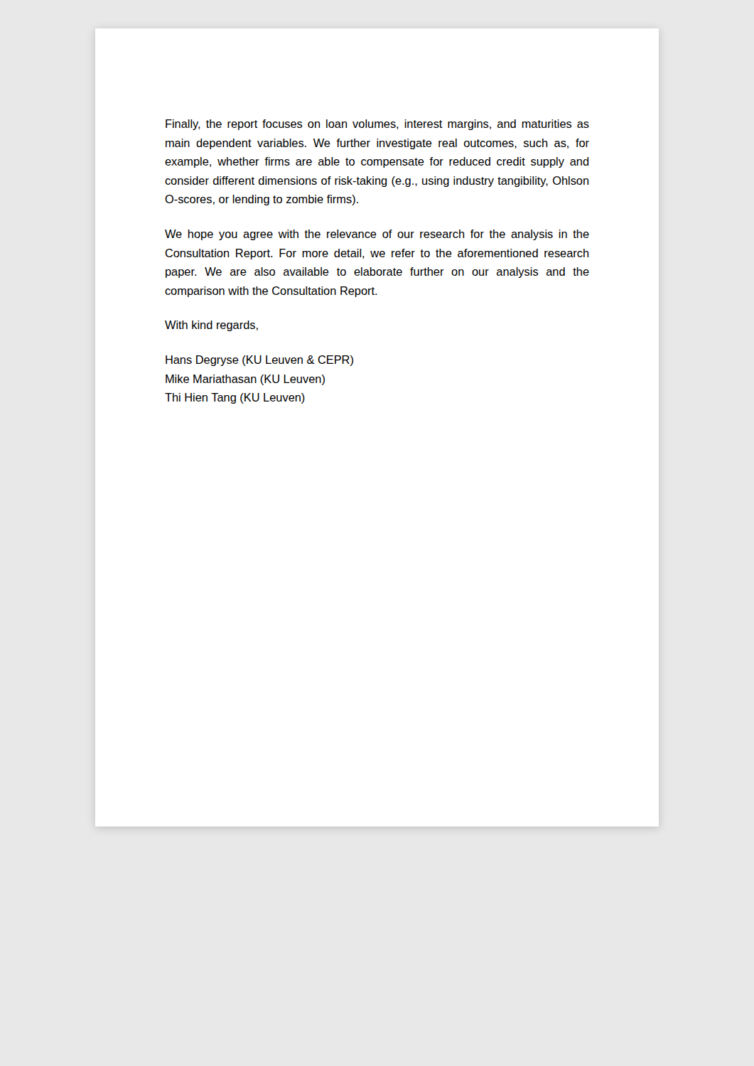Finally, the report focuses on loan volumes, interest margins, and maturities as main dependent variables. We further investigate real outcomes, such as, for example, whether firms are able to compensate for reduced credit supply and consider different dimensions of risk-taking (e.g., using industry tangibility, Ohlson O-scores, or lending to zombie firms).
We hope you agree with the relevance of our research for the analysis in the Consultation Report. For more detail, we refer to the aforementioned research paper. We are also available to elaborate further on our analysis and the comparison with the Consultation Report.
With kind regards,
Hans Degryse (KU Leuven & CEPR) Mike Mariathasan (KU Leuven) Thi Hien Tang (KU Leuven)